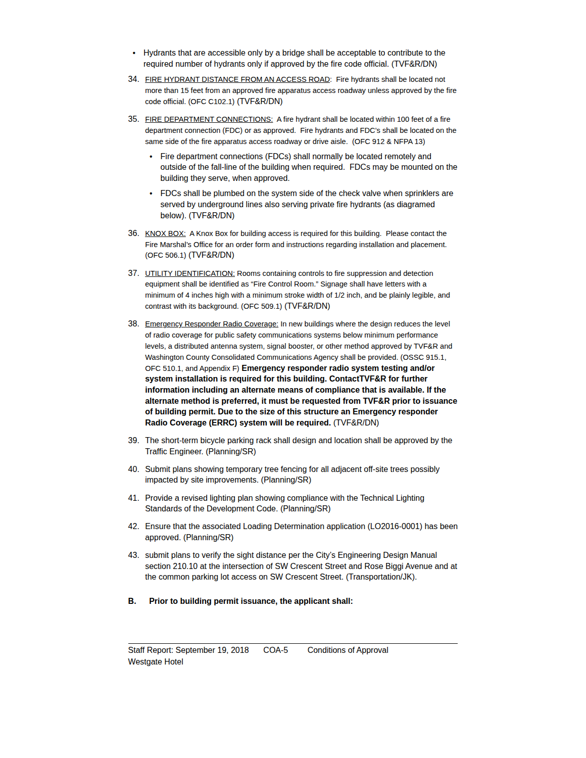Hydrants that are accessible only by a bridge shall be acceptable to contribute to the required number of hydrants only if approved by the fire code official. (TVF&R/DN)
34. FIRE HYDRANT DISTANCE FROM AN ACCESS ROAD: Fire hydrants shall be located not more than 15 feet from an approved fire apparatus access roadway unless approved by the fire code official. (OFC C102.1) (TVF&R/DN)
35. FIRE DEPARTMENT CONNECTIONS: A fire hydrant shall be located within 100 feet of a fire department connection (FDC) or as approved. Fire hydrants and FDC’s shall be located on the same side of the fire apparatus access roadway or drive aisle. (OFC 912 & NFPA 13)
Fire department connections (FDCs) shall normally be located remotely and outside of the fall-line of the building when required. FDCs may be mounted on the building they serve, when approved.
FDCs shall be plumbed on the system side of the check valve when sprinklers are served by underground lines also serving private fire hydrants (as diagramed below). (TVF&R/DN)
36. KNOX BOX: A Knox Box for building access is required for this building. Please contact the Fire Marshal’s Office for an order form and instructions regarding installation and placement. (OFC 506.1) (TVF&R/DN)
37. UTILITY IDENTIFICATION: Rooms containing controls to fire suppression and detection equipment shall be identified as “Fire Control Room.” Signage shall have letters with a minimum of 4 inches high with a minimum stroke width of 1/2 inch, and be plainly legible, and contrast with its background. (OFC 509.1) (TVF&R/DN)
38. Emergency Responder Radio Coverage: In new buildings where the design reduces the level of radio coverage for public safety communications systems below minimum performance levels, a distributed antenna system, signal booster, or other method approved by TVF&R and Washington County Consolidated Communications Agency shall be provided. (OSSC 915.1, OFC 510.1, and Appendix F) Emergency responder radio system testing and/or system installation is required for this building. ContactTVF&R for further information including an alternate means of compliance that is available. If the alternate method is preferred, it must be requested from TVF&R prior to issuance of building permit. Due to the size of this structure an Emergency responder Radio Coverage (ERRC) system will be required. (TVF&R/DN)
39. The short-term bicycle parking rack shall design and location shall be approved by the Traffic Engineer. (Planning/SR)
40. Submit plans showing temporary tree fencing for all adjacent off-site trees possibly impacted by site improvements. (Planning/SR)
41. Provide a revised lighting plan showing compliance with the Technical Lighting Standards of the Development Code. (Planning/SR)
42. Ensure that the associated Loading Determination application (LO2016-0001) has been approved. (Planning/SR)
43. submit plans to verify the sight distance per the City’s Engineering Design Manual section 210.10 at the intersection of SW Crescent Street and Rose Biggi Avenue and at the common parking lot access on SW Crescent Street. (Transportation/JK).
B. Prior to building permit issuance, the applicant shall:
Staff Report: September 19, 2018 COA-5 Conditions of Approval
Westgate Hotel